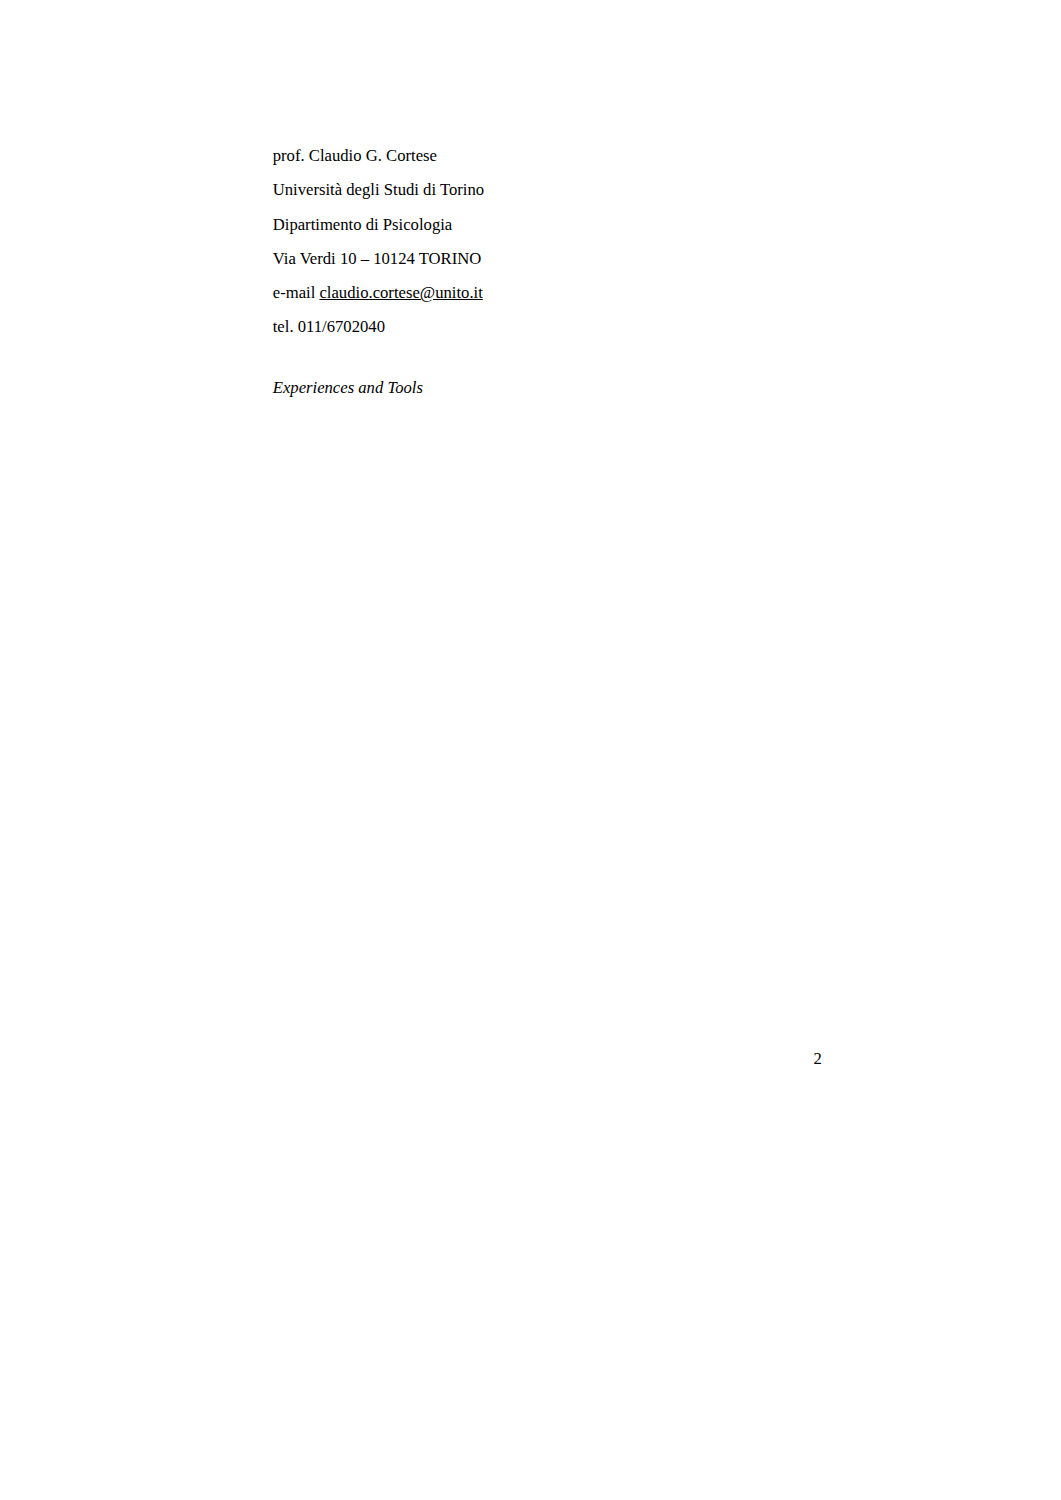prof. Claudio G. Cortese
Università degli Studi di Torino
Dipartimento di Psicologia
Via Verdi 10 – 10124 TORINO
e-mail claudio.cortese@unito.it
tel. 011/6702040
Experiences and Tools
2